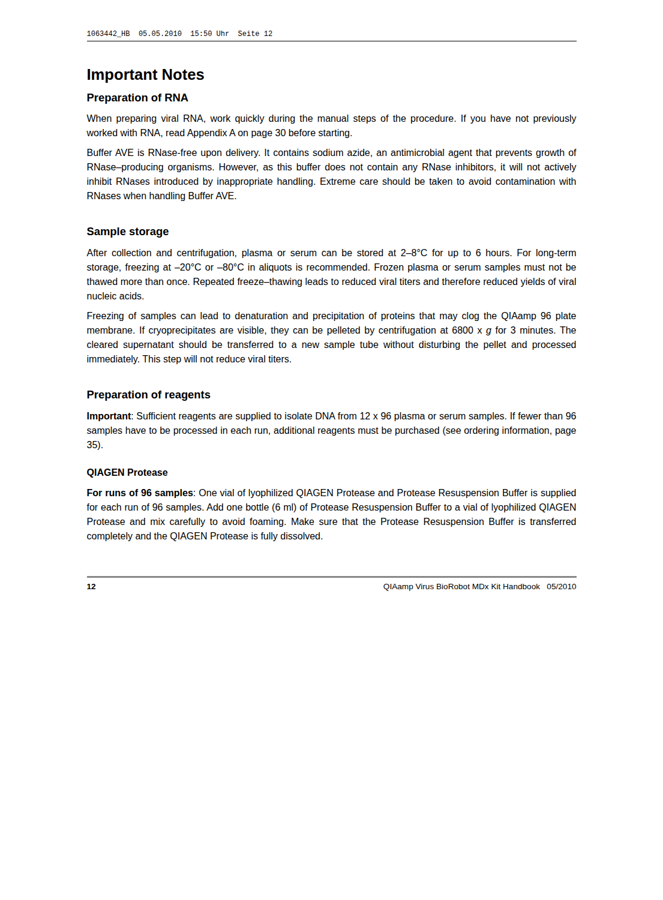1063442_HB 05.05.2010 15:50 Uhr Seite 12
Important Notes
Preparation of RNA
When preparing viral RNA, work quickly during the manual steps of the procedure. If you have not previously worked with RNA, read Appendix A on page 30 before starting.
Buffer AVE is RNase-free upon delivery. It contains sodium azide, an antimicrobial agent that prevents growth of RNase–producing organisms. However, as this buffer does not contain any RNase inhibitors, it will not actively inhibit RNases introduced by inappropriate handling. Extreme care should be taken to avoid contamination with RNases when handling Buffer AVE.
Sample storage
After collection and centrifugation, plasma or serum can be stored at 2–8°C for up to 6 hours. For long-term storage, freezing at –20°C or –80°C in aliquots is recommended. Frozen plasma or serum samples must not be thawed more than once. Repeated freeze–thawing leads to reduced viral titers and therefore reduced yields of viral nucleic acids.
Freezing of samples can lead to denaturation and precipitation of proteins that may clog the QIAamp 96 plate membrane. If cryoprecipitates are visible, they can be pelleted by centrifugation at 6800 x g for 3 minutes. The cleared supernatant should be transferred to a new sample tube without disturbing the pellet and processed immediately. This step will not reduce viral titers.
Preparation of reagents
Important: Sufficient reagents are supplied to isolate DNA from 12 x 96 plasma or serum samples. If fewer than 96 samples have to be processed in each run, additional reagents must be purchased (see ordering information, page 35).
QIAGEN Protease
For runs of 96 samples: One vial of lyophilized QIAGEN Protease and Protease Resuspension Buffer is supplied for each run of 96 samples. Add one bottle (6 ml) of Protease Resuspension Buffer to a vial of lyophilized QIAGEN Protease and mix carefully to avoid foaming. Make sure that the Protease Resuspension Buffer is transferred completely and the QIAGEN Protease is fully dissolved.
12 QIAamp Virus BioRobot MDx Kit Handbook 05/2010